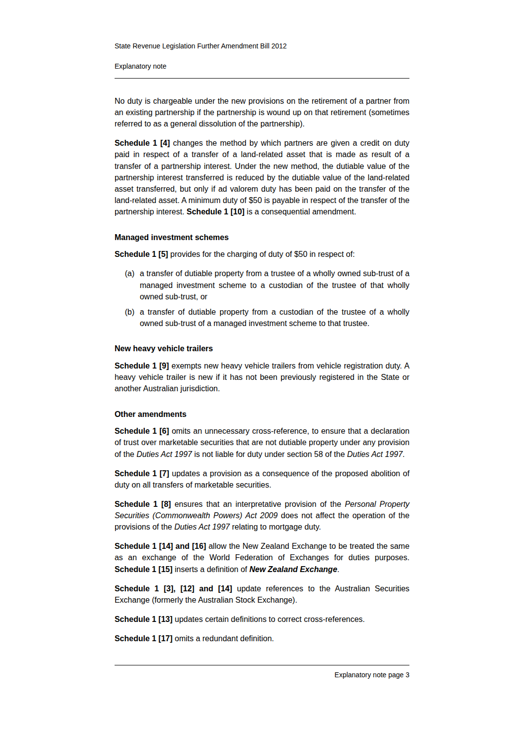State Revenue Legislation Further Amendment Bill 2012
Explanatory note
No duty is chargeable under the new provisions on the retirement of a partner from an existing partnership if the partnership is wound up on that retirement (sometimes referred to as a general dissolution of the partnership).
Schedule 1 [4] changes the method by which partners are given a credit on duty paid in respect of a transfer of a land-related asset that is made as result of a transfer of a partnership interest. Under the new method, the dutiable value of the partnership interest transferred is reduced by the dutiable value of the land-related asset transferred, but only if ad valorem duty has been paid on the transfer of the land-related asset. A minimum duty of $50 is payable in respect of the transfer of the partnership interest. Schedule 1 [10] is a consequential amendment.
Managed investment schemes
Schedule 1 [5] provides for the charging of duty of $50 in respect of:
(a)
a transfer of dutiable property from a trustee of a wholly owned sub-trust of a managed investment scheme to a custodian of the trustee of that wholly owned sub-trust, or
(b)
a transfer of dutiable property from a custodian of the trustee of a wholly owned sub-trust of a managed investment scheme to that trustee.
New heavy vehicle trailers
Schedule 1 [9] exempts new heavy vehicle trailers from vehicle registration duty. A heavy vehicle trailer is new if it has not been previously registered in the State or another Australian jurisdiction.
Other amendments
Schedule 1 [6] omits an unnecessary cross-reference, to ensure that a declaration of trust over marketable securities that are not dutiable property under any provision of the Duties Act 1997 is not liable for duty under section 58 of the Duties Act 1997.
Schedule 1 [7] updates a provision as a consequence of the proposed abolition of duty on all transfers of marketable securities.
Schedule 1 [8] ensures that an interpretative provision of the Personal Property Securities (Commonwealth Powers) Act 2009 does not affect the operation of the provisions of the Duties Act 1997 relating to mortgage duty.
Schedule 1 [14] and [16] allow the New Zealand Exchange to be treated the same as an exchange of the World Federation of Exchanges for duties purposes. Schedule 1 [15] inserts a definition of New Zealand Exchange.
Schedule 1 [3], [12] and [14] update references to the Australian Securities Exchange (formerly the Australian Stock Exchange).
Schedule 1 [13] updates certain definitions to correct cross-references.
Schedule 1 [17] omits a redundant definition.
Explanatory note page 3